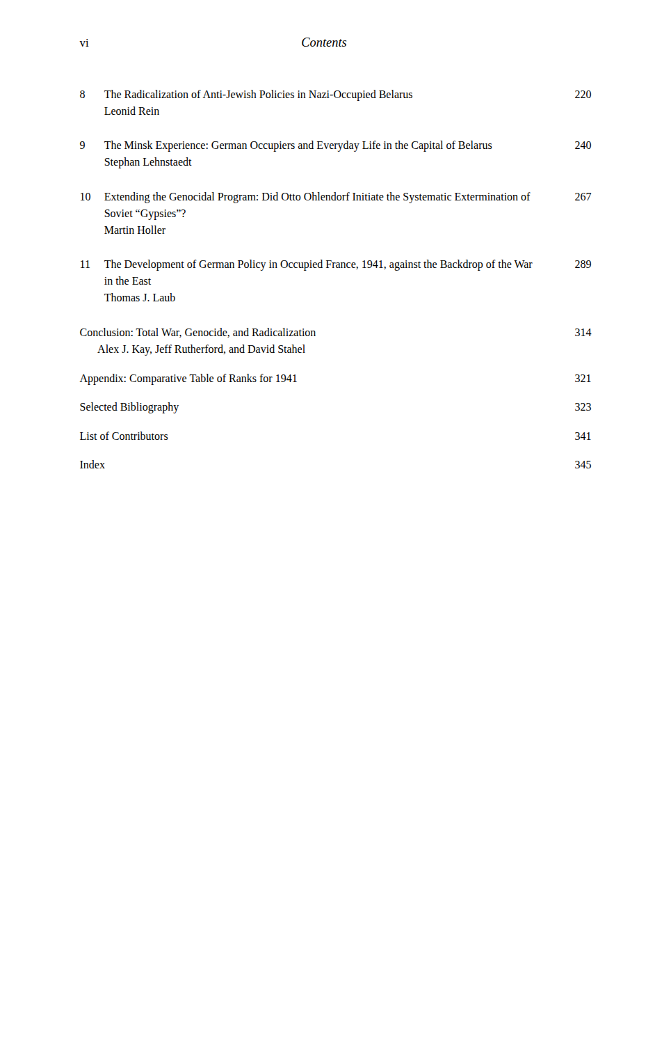vi Contents
8 The Radicalization of Anti-Jewish Policies in Nazi-Occupied Belarus Leonid Rein 220
9 The Minsk Experience: German Occupiers and Everyday Life in the Capital of Belarus Stephan Lehnstaedt 240
10 Extending the Genocidal Program: Did Otto Ohlendorf Initiate the Systematic Extermination of Soviet “Gypsies”? Martin Holler 267
11 The Development of German Policy in Occupied France, 1941, against the Backdrop of the War in the East Thomas J. Laub 289
Conclusion: Total War, Genocide, and Radicalization Alex J. Kay, Jeff Rutherford, and David Stahel 314
Appendix: Comparative Table of Ranks for 1941 321
Selected Bibliography 323
List of Contributors 341
Index 345